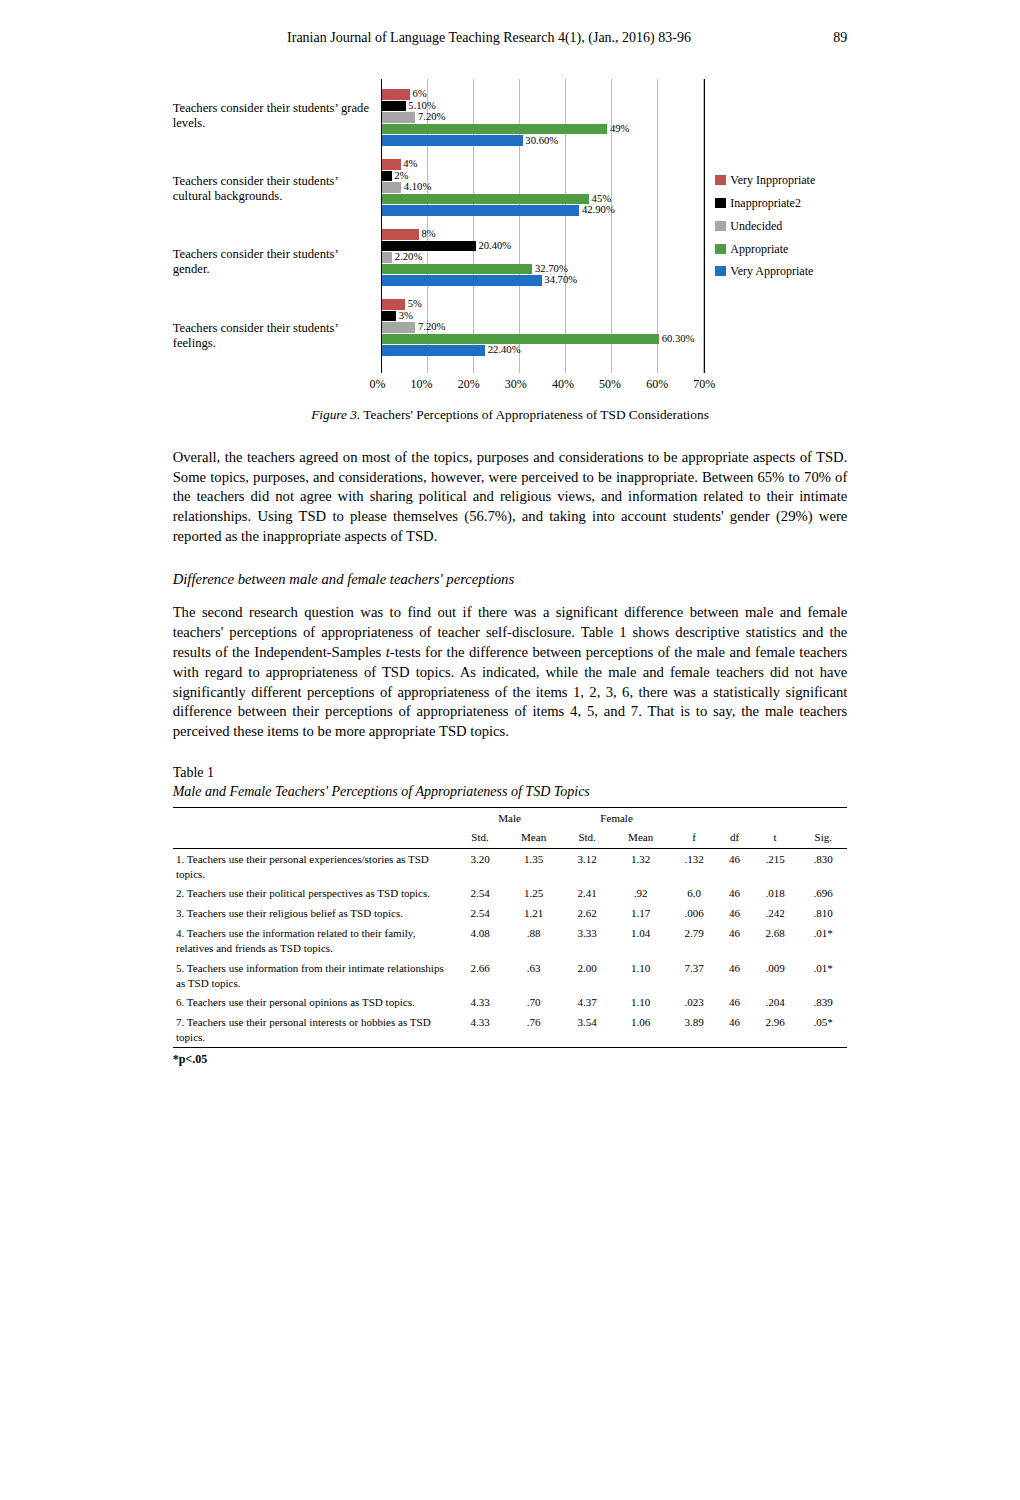Iranian Journal of Language Teaching Research 4(1), (Jan., 2016) 83-96
89
Teachers consider their students’ grade levels.
Teachers consider their students’ cultural backgrounds.
Teachers consider their students’ gender.
Teachers consider their students’ feelings.
6%
5.10%
7.20%
49%
30.60%
4%
2%
4.10%
45%
42.90%
8%
20.40%
2.20%
32.70%
34.70%
5%
3%
7.20%
60.30%
22.40%
Very Inppropriate
Inappropriate2
Undecided
Appropriate
Very Appropriate
0% 10% 20% 30% 40% 50% 60% 70%
Figure 3. Teachers' Perceptions of Appropriateness of TSD Considerations
Overall, the teachers agreed on most of the topics, purposes and considerations to be appropriate aspects of TSD. Some topics, purposes, and considerations, however, were perceived to be inappropriate. Between 65% to 70% of the teachers did not agree with sharing political and religious views, and information related to their intimate relationships. Using TSD to please themselves (56.7%), and taking into account students' gender (29%) were reported as the inappropriate aspects of TSD.
Difference between male and female teachers' perceptions
The second research question was to find out if there was a significant difference between male and female teachers' perceptions of appropriateness of teacher self-disclosure. Table 1 shows descriptive statistics and the results of the Independent-Samples t-tests for the difference between perceptions of the male and female teachers with regard to appropriateness of TSD topics. As indicated, while the male and female teachers did not have significantly different perceptions of appropriateness of the items 1, 2, 3, 6, there was a statistically significant difference between their perceptions of appropriateness of items 4, 5, and 7. That is to say, the male teachers perceived these items to be more appropriate TSD topics.
Table 1
Male and Female Teachers' Perceptions of Appropriateness of TSD Topics
| | Male | Female | | | | |
| --- | --- | --- | --- | --- | --- | --- |
| | Std. | Mean | Std. | Mean | f | df | t | Sig. |
| 1. Teachers use their personal experiences/stories as TSD topics. | 3.20 | 1.35 | 3.12 | 1.32 | .132 | 46 | .215 | .830 |
| 2. Teachers use their political perspectives as TSD topics. | 2.54 | 1.25 | 2.41 | .92 | 6.0 | 46 | .018 | .696 |
| 3. Teachers use their religious belief as TSD topics. | 2.54 | 1.21 | 2.62 | 1.17 | .006 | 46 | .242 | .810 |
| 4. Teachers use the information related to their family, relatives and friends as TSD topics. | 4.08 | .88 | 3.33 | 1.04 | 2.79 | 46 | 2.68 | .01* |
| 5. Teachers use information from their intimate relationships as TSD topics. | 2.66 | .63 | 2.00 | 1.10 | 7.37 | 46 | .009 | .01* |
| 6. Teachers use their personal opinions as TSD topics. | 4.33 | .70 | 4.37 | 1.10 | .023 | 46 | .204 | .839 |
| 7. Teachers use their personal interests or hobbies as TSD topics. | 4.33 | .76 | 3.54 | 1.06 | 3.89 | 46 | 2.96 | .05* |
*p<.05